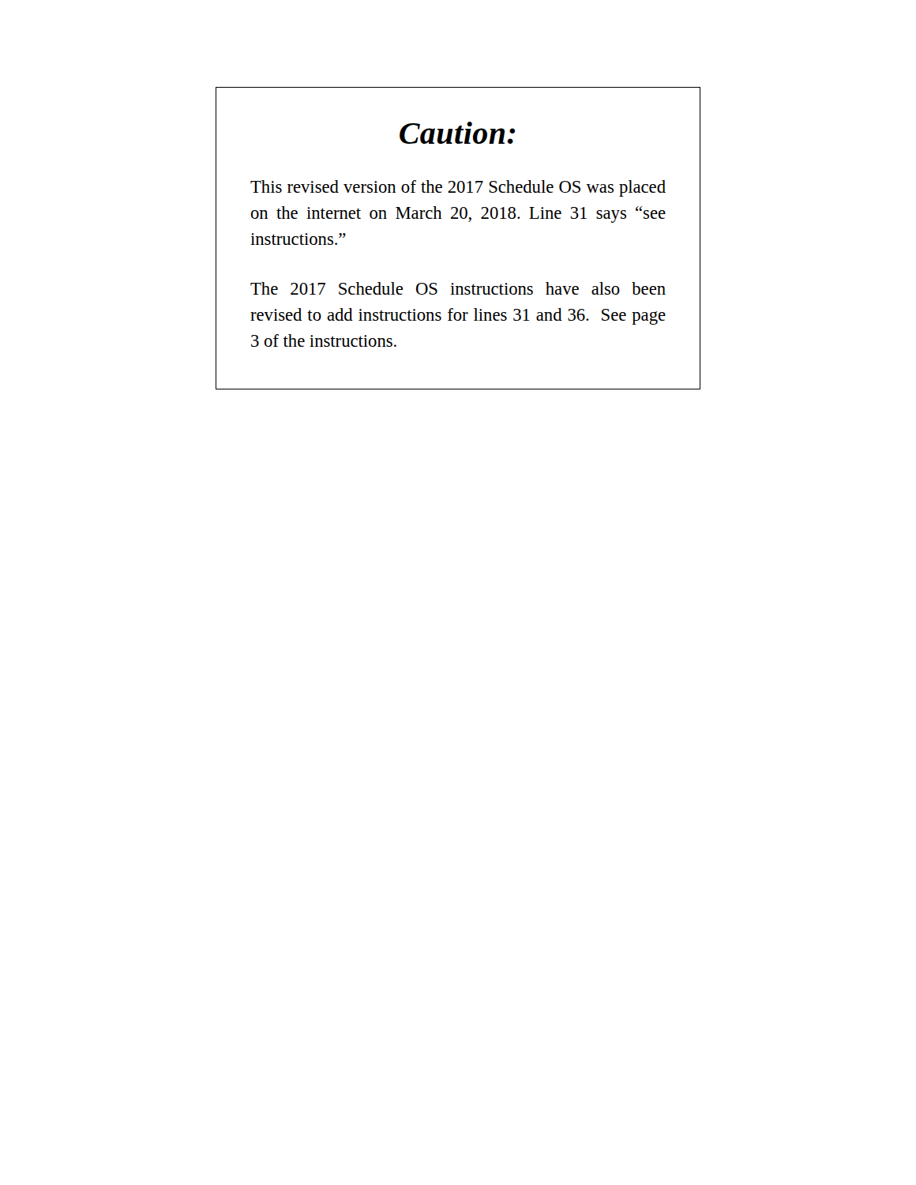Caution:
This revised version of the 2017 Schedule OS was placed on the internet on March 20, 2018. Line 31 says “see instructions.”
The 2017 Schedule OS instructions have also been revised to add instructions for lines 31 and 36. See page 3 of the instructions.